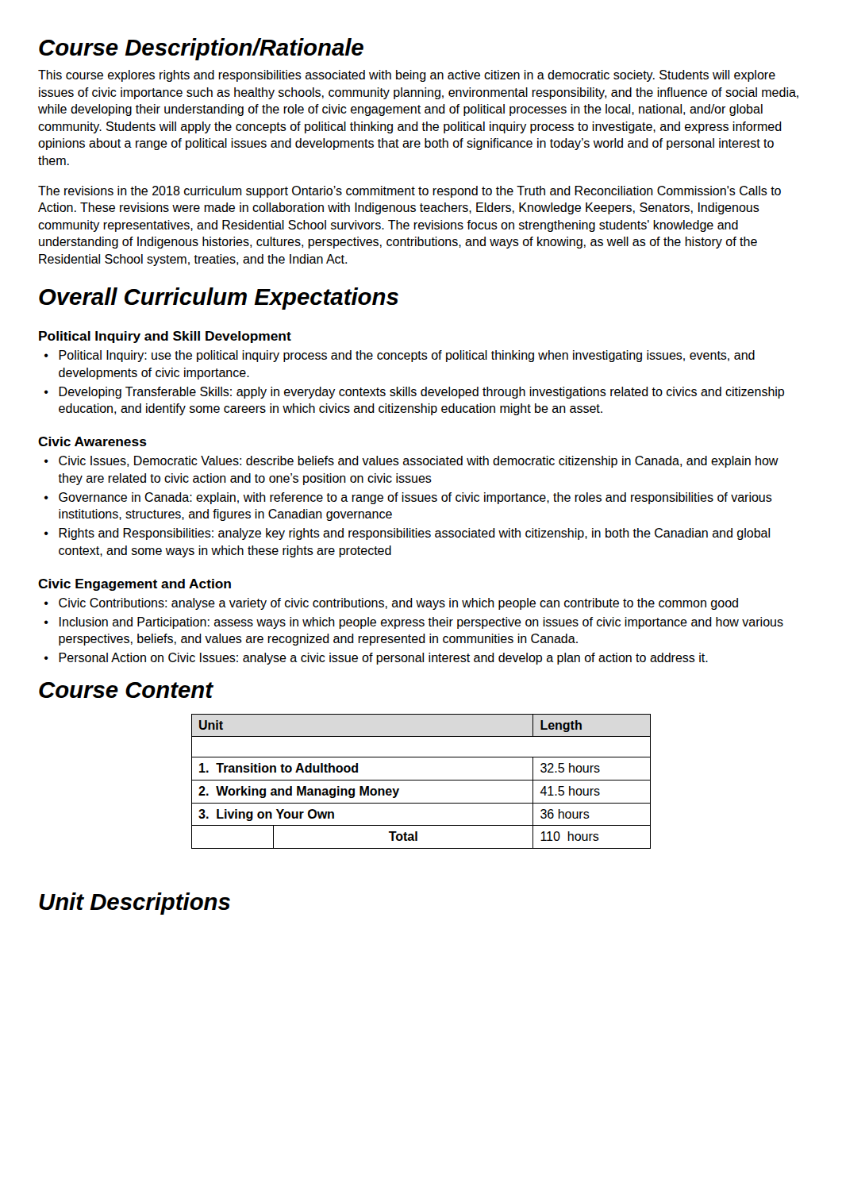Course Description/Rationale
This course explores rights and responsibilities associated with being an active citizen in a democratic society. Students will explore issues of civic importance such as healthy schools, community planning, environmental responsibility, and the influence of social media, while developing their understanding of the role of civic engagement and of political processes in the local, national, and/or global community. Students will apply the concepts of political thinking and the political inquiry process to investigate, and express informed opinions about a range of political issues and developments that are both of significance in today’s world and of personal interest to them.
The revisions in the 2018 curriculum support Ontario’s commitment to respond to the Truth and Reconciliation Commission's Calls to Action. These revisions were made in collaboration with Indigenous teachers, Elders, Knowledge Keepers, Senators, Indigenous community representatives, and Residential School survivors. The revisions focus on strengthening students' knowledge and understanding of Indigenous histories, cultures, perspectives, contributions, and ways of knowing, as well as of the history of the Residential School system, treaties, and the Indian Act.
Overall Curriculum Expectations
Political Inquiry and Skill Development
Political Inquiry: use the political inquiry process and the concepts of political thinking when investigating issues, events, and developments of civic importance.
Developing Transferable Skills: apply in everyday contexts skills developed through investigations related to civics and citizenship education, and identify some careers in which civics and citizenship education might be an asset.
Civic Awareness
Civic Issues, Democratic Values: describe beliefs and values associated with democratic citizenship in Canada, and explain how they are related to civic action and to one’s position on civic issues
Governance in Canada: explain, with reference to a range of issues of civic importance, the roles and responsibilities of various institutions, structures, and figures in Canadian governance
Rights and Responsibilities: analyze key rights and responsibilities associated with citizenship, in both the Canadian and global context, and some ways in which these rights are protected
Civic Engagement and Action
Civic Contributions: analyse a variety of civic contributions, and ways in which people can contribute to the common good
Inclusion and Participation: assess ways in which people express their perspective on issues of civic importance and how various perspectives, beliefs, and values are recognized and represented in communities in Canada.
Personal Action on Civic Issues: analyse a civic issue of personal interest and develop a plan of action to address it.
Course Content
| Unit | Length |
| --- | --- |
| 1. Transition to Adulthood | 32.5 hours |
| 2. Working and Managing Money | 41.5 hours |
| 3. Living on Your Own | 36 hours |
| | Total | 110 hours |
Unit Descriptions